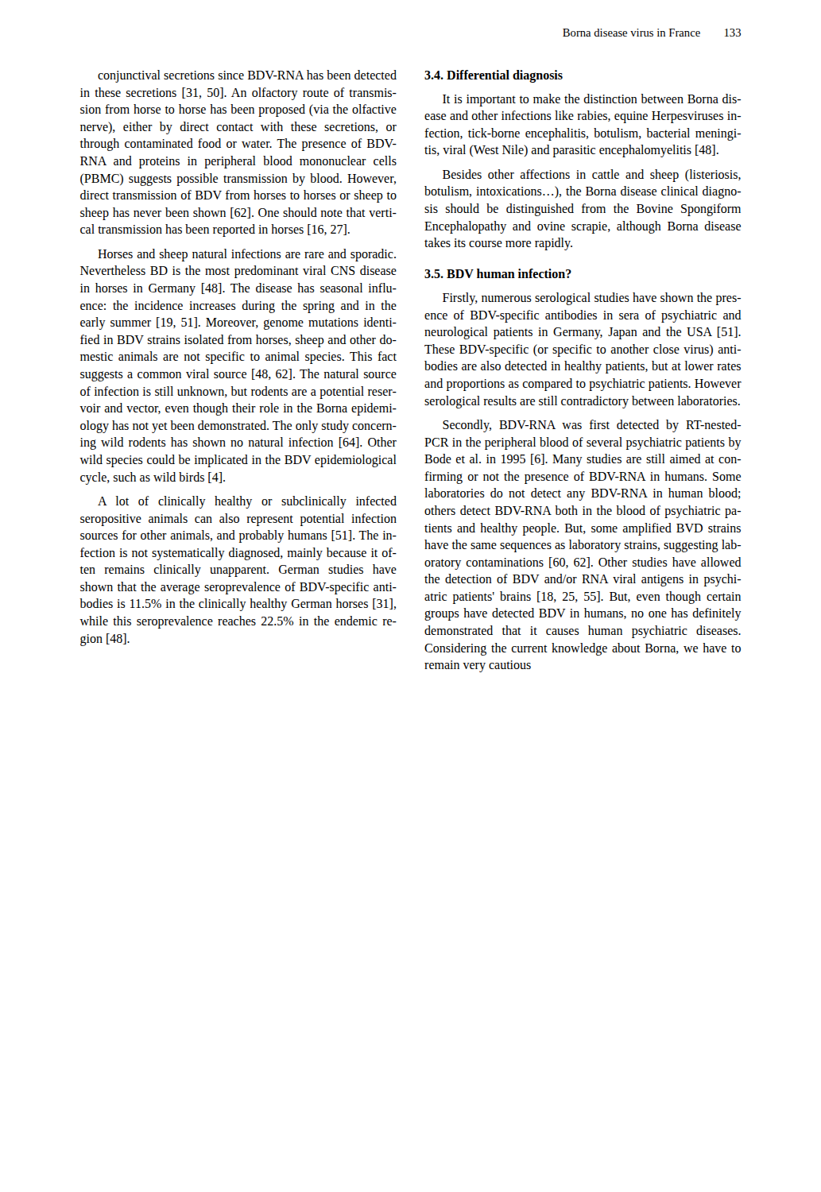Borna disease virus in France 133
conjunctival secretions since BDV-RNA has been detected in these secretions [31, 50]. An olfactory route of transmission from horse to horse has been proposed (via the olfactive nerve), either by direct contact with these secretions, or through contaminated food or water. The presence of BDV-RNA and proteins in peripheral blood mononuclear cells (PBMC) suggests possible transmission by blood. However, direct transmission of BDV from horses to horses or sheep to sheep has never been shown [62]. One should note that vertical transmission has been reported in horses [16, 27].
Horses and sheep natural infections are rare and sporadic. Nevertheless BD is the most predominant viral CNS disease in horses in Germany [48]. The disease has seasonal influence: the incidence increases during the spring and in the early summer [19, 51]. Moreover, genome mutations identified in BDV strains isolated from horses, sheep and other domestic animals are not specific to animal species. This fact suggests a common viral source [48, 62]. The natural source of infection is still unknown, but rodents are a potential reservoir and vector, even though their role in the Borna epidemiology has not yet been demonstrated. The only study concerning wild rodents has shown no natural infection [64]. Other wild species could be implicated in the BDV epidemiological cycle, such as wild birds [4].
A lot of clinically healthy or subclinically infected seropositive animals can also represent potential infection sources for other animals, and probably humans [51]. The infection is not systematically diagnosed, mainly because it often remains clinically unapparent. German studies have shown that the average seroprevalence of BDV-specific antibodies is 11.5% in the clinically healthy German horses [31], while this seroprevalence reaches 22.5% in the endemic region [48].
3.4. Differential diagnosis
It is important to make the distinction between Borna disease and other infections like rabies, equine Herpesviruses infection, tick-borne encephalitis, botulism, bacterial meningitis, viral (West Nile) and parasitic encephalomyelitis [48].
Besides other affections in cattle and sheep (listeriosis, botulism, intoxications…), the Borna disease clinical diagnosis should be distinguished from the Bovine Spongiform Encephalopathy and ovine scrapie, although Borna disease takes its course more rapidly.
3.5. BDV human infection?
Firstly, numerous serological studies have shown the presence of BDV-specific antibodies in sera of psychiatric and neurological patients in Germany, Japan and the USA [51]. These BDV-specific (or specific to another close virus) antibodies are also detected in healthy patients, but at lower rates and proportions as compared to psychiatric patients. However serological results are still contradictory between laboratories.
Secondly, BDV-RNA was first detected by RT-nested-PCR in the peripheral blood of several psychiatric patients by Bode et al. in 1995 [6]. Many studies are still aimed at confirming or not the presence of BDV-RNA in humans. Some laboratories do not detect any BDV-RNA in human blood; others detect BDV-RNA both in the blood of psychiatric patients and healthy people. But, some amplified BVD strains have the same sequences as laboratory strains, suggesting laboratory contaminations [60, 62]. Other studies have allowed the detection of BDV and/or RNA viral antigens in psychiatric patients' brains [18, 25, 55]. But, even though certain groups have detected BDV in humans, no one has definitely demonstrated that it causes human psychiatric diseases. Considering the current knowledge about Borna, we have to remain very cautious